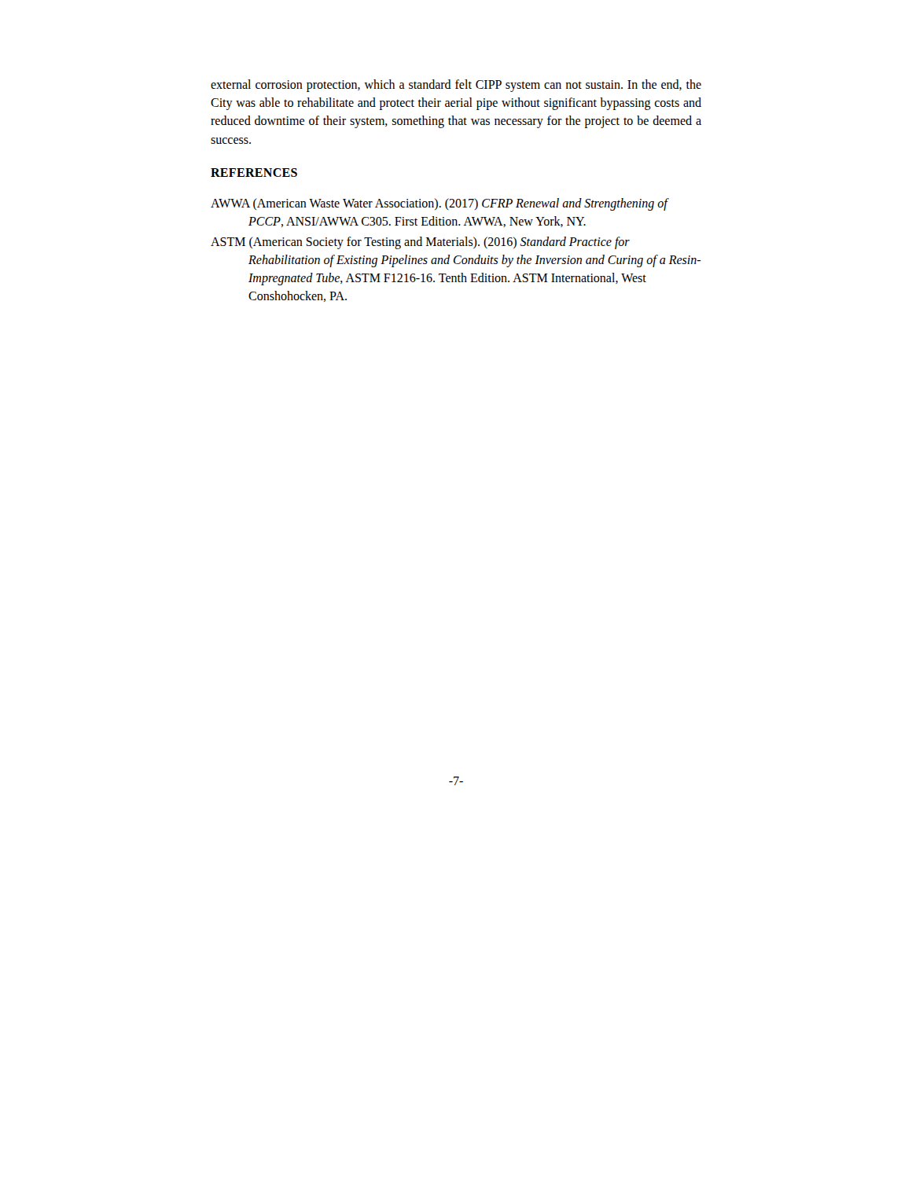external corrosion protection, which a standard felt CIPP system can not sustain. In the end, the City was able to rehabilitate and protect their aerial pipe without significant bypassing costs and reduced downtime of their system, something that was necessary for the project to be deemed a success.
REFERENCES
AWWA (American Waste Water Association). (2017) CFRP Renewal and Strengthening of PCCP, ANSI/AWWA C305. First Edition. AWWA, New York, NY.
ASTM (American Society for Testing and Materials). (2016) Standard Practice for Rehabilitation of Existing Pipelines and Conduits by the Inversion and Curing of a Resin-Impregnated Tube, ASTM F1216-16. Tenth Edition. ASTM International, West Conshohocken, PA.
-7-